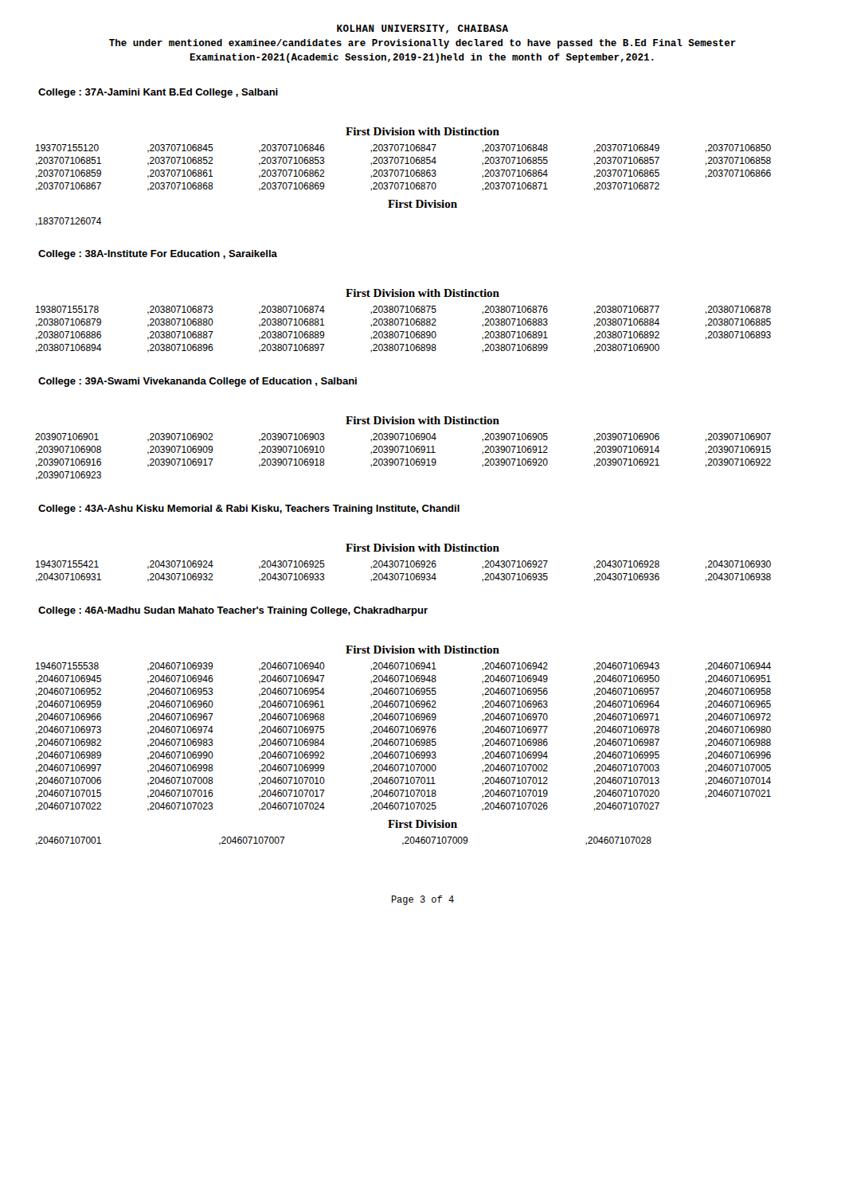KOLHAN UNIVERSITY, CHAIBASA
The under mentioned examinee/candidates are Provisionally declared to have passed the B.Ed Final Semester
Examination-2021(Academic Session,2019-21)held in the month of September,2021.
College : 37A-Jamini Kant B.Ed College , Salbani
First Division with Distinction
| 193707155120 | ,203707106845 | ,203707106846 | ,203707106847 | ,203707106848 | ,203707106849 | ,203707106850 |
| ,203707106851 | ,203707106852 | ,203707106853 | ,203707106854 | ,203707106855 | ,203707106857 | ,203707106858 |
| ,203707106859 | ,203707106861 | ,203707106862 | ,203707106863 | ,203707106864 | ,203707106865 | ,203707106866 |
| ,203707106867 | ,203707106868 | ,203707106869 | ,203707106870 | ,203707106871 | ,203707106872 | |
First Division
,183707126074
College : 38A-Institute For Education , Saraikella
First Division with Distinction
| 193807155178 | ,203807106873 | ,203807106874 | ,203807106875 | ,203807106876 | ,203807106877 | ,203807106878 |
| ,203807106879 | ,203807106880 | ,203807106881 | ,203807106882 | ,203807106883 | ,203807106884 | ,203807106885 |
| ,203807106886 | ,203807106887 | ,203807106889 | ,203807106890 | ,203807106891 | ,203807106892 | ,203807106893 |
| ,203807106894 | ,203807106896 | ,203807106897 | ,203807106898 | ,203807106899 | ,203807106900 | |
College : 39A-Swami Vivekananda College of Education , Salbani
First Division with Distinction
| 203907106901 | ,203907106902 | ,203907106903 | ,203907106904 | ,203907106905 | ,203907106906 | ,203907106907 |
| ,203907106908 | ,203907106909 | ,203907106910 | ,203907106911 | ,203907106912 | ,203907106914 | ,203907106915 |
| ,203907106916 | ,203907106917 | ,203907106918 | ,203907106919 | ,203907106920 | ,203907106921 | ,203907106922 |
| ,203907106923 | | | | | | |
College : 43A-Ashu Kisku Memorial & Rabi Kisku, Teachers Training Institute, Chandil
First Division with Distinction
| 194307155421 | ,204307106924 | ,204307106925 | ,204307106926 | ,204307106927 | ,204307106928 | ,204307106930 |
| ,204307106931 | ,204307106932 | ,204307106933 | ,204307106934 | ,204307106935 | ,204307106936 | ,204307106938 |
College : 46A-Madhu Sudan Mahato Teacher's Training College, Chakradharpur
First Division with Distinction
| 194607155538 | ,204607106939 | ,204607106940 | ,204607106941 | ,204607106942 | ,204607106943 | ,204607106944 |
| ,204607106945 | ,204607106946 | ,204607106947 | ,204607106948 | ,204607106949 | ,204607106950 | ,204607106951 |
| ,204607106952 | ,204607106953 | ,204607106954 | ,204607106955 | ,204607106956 | ,204607106957 | ,204607106958 |
| ,204607106959 | ,204607106960 | ,204607106961 | ,204607106962 | ,204607106963 | ,204607106964 | ,204607106965 |
| ,204607106966 | ,204607106967 | ,204607106968 | ,204607106969 | ,204607106970 | ,204607106971 | ,204607106972 |
| ,204607106973 | ,204607106974 | ,204607106975 | ,204607106976 | ,204607106977 | ,204607106978 | ,204607106980 |
| ,204607106982 | ,204607106983 | ,204607106984 | ,204607106985 | ,204607106986 | ,204607106987 | ,204607106988 |
| ,204607106989 | ,204607106990 | ,204607106992 | ,204607106993 | ,204607106994 | ,204607106995 | ,204607106996 |
| ,204607106997 | ,204607106998 | ,204607106999 | ,204607107000 | ,204607107002 | ,204607107003 | ,204607107005 |
| ,204607107006 | ,204607107008 | ,204607107010 | ,204607107011 | ,204607107012 | ,204607107013 | ,204607107014 |
| ,204607107015 | ,204607107016 | ,204607107017 | ,204607107018 | ,204607107019 | ,204607107020 | ,204607107021 |
| ,204607107022 | ,204607107023 | ,204607107024 | ,204607107025 | ,204607107026 | ,204607107027 | |
First Division
| ,204607107001 | ,204607107007 | ,204607107009 | ,204607107028 | | | |
Page 3 of 4